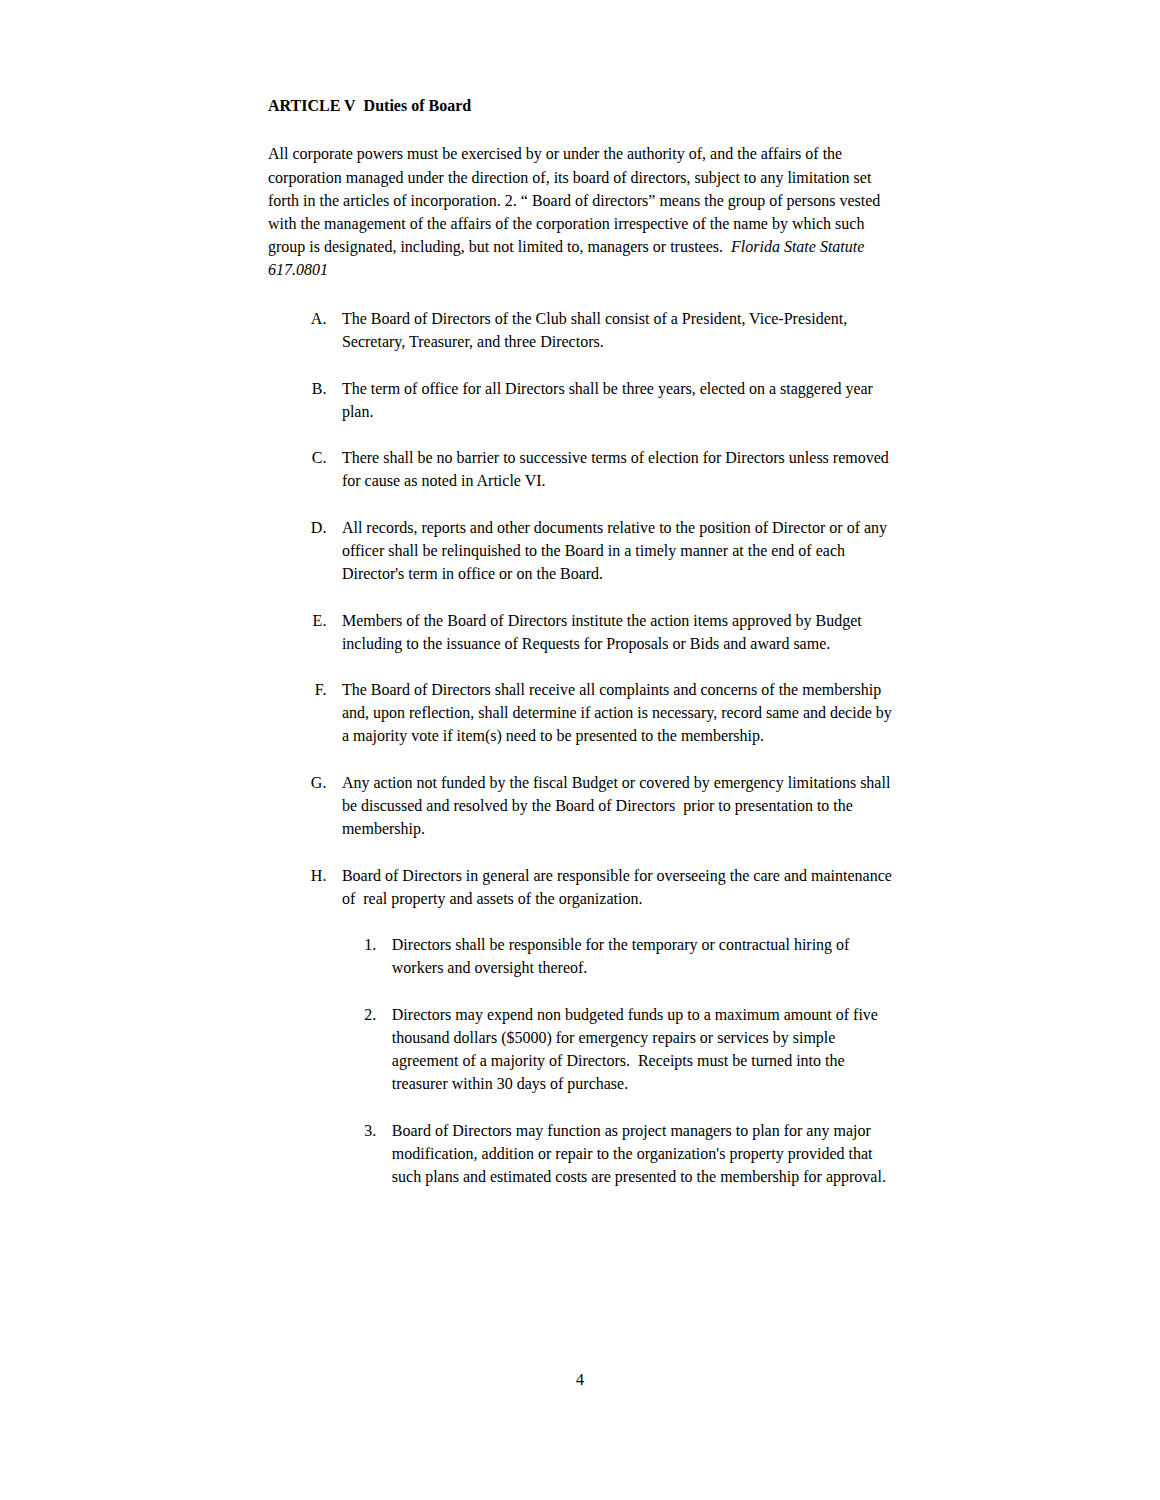ARTICLE V Duties of Board
All corporate powers must be exercised by or under the authority of, and the affairs of the corporation managed under the direction of, its board of directors, subject to any limitation set forth in the articles of incorporation. 2. “ Board of directors” means the group of persons vested with the management of the affairs of the corporation irrespective of the name by which such group is designated, including, but not limited to, managers or trustees. Florida State Statute 617.0801
The Board of Directors of the Club shall consist of a President, Vice-President, Secretary, Treasurer, and three Directors.
The term of office for all Directors shall be three years, elected on a staggered year plan.
There shall be no barrier to successive terms of election for Directors unless removed for cause as noted in Article VI.
All records, reports and other documents relative to the position of Director or of any officer shall be relinquished to the Board in a timely manner at the end of each Director's term in office or on the Board.
Members of the Board of Directors institute the action items approved by Budget including to the issuance of Requests for Proposals or Bids and award same.
The Board of Directors shall receive all complaints and concerns of the membership and, upon reflection, shall determine if action is necessary, record same and decide by a majority vote if item(s) need to be presented to the membership.
Any action not funded by the fiscal Budget or covered by emergency limitations shall be discussed and resolved by the Board of Directors prior to presentation to the membership.
Board of Directors in general are responsible for overseeing the care and maintenance of real property and assets of the organization.
Directors shall be responsible for the temporary or contractual hiring of workers and oversight thereof.
Directors may expend non budgeted funds up to a maximum amount of five thousand dollars ($5000) for emergency repairs or services by simple agreement of a majority of Directors. Receipts must be turned into the treasurer within 30 days of purchase.
Board of Directors may function as project managers to plan for any major modification, addition or repair to the organization's property provided that such plans and estimated costs are presented to the membership for approval.
4